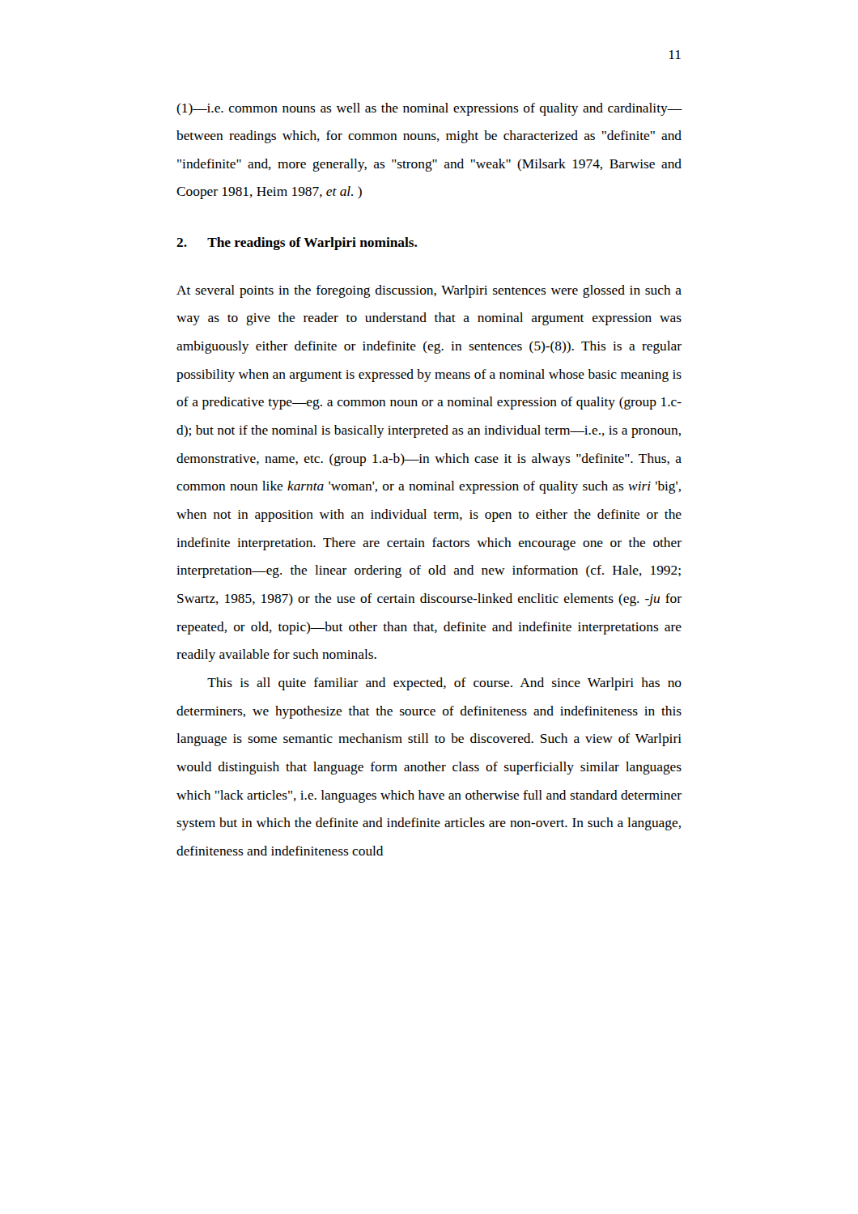11
(1)—i.e. common nouns as well as the nominal expressions of quality and cardinality—between readings which, for common nouns, might be characterized as "definite" and "indefinite" and, more generally, as "strong" and "weak" (Milsark 1974, Barwise and Cooper 1981, Heim 1987, et al. )
2. The readings of Warlpiri nominals.
At several points in the foregoing discussion, Warlpiri sentences were glossed in such a way as to give the reader to understand that a nominal argument expression was ambiguously either definite or indefinite (eg. in sentences (5)-(8)). This is a regular possibility when an argument is expressed by means of a nominal whose basic meaning is of a predicative type—eg. a common noun or a nominal expression of quality (group 1.c-d); but not if the nominal is basically interpreted as an individual term—i.e., is a pronoun, demonstrative, name, etc. (group 1.a-b)—in which case it is always "definite". Thus, a common noun like karnta 'woman', or a nominal expression of quality such as wiri 'big', when not in apposition with an individual term, is open to either the definite or the indefinite interpretation. There are certain factors which encourage one or the other interpretation—eg. the linear ordering of old and new information (cf. Hale, 1992; Swartz, 1985, 1987) or the use of certain discourse-linked enclitic elements (eg. -ju for repeated, or old, topic)—but other than that, definite and indefinite interpretations are readily available for such nominals.
This is all quite familiar and expected, of course. And since Warlpiri has no determiners, we hypothesize that the source of definiteness and indefiniteness in this language is some semantic mechanism still to be discovered. Such a view of Warlpiri would distinguish that language form another class of superficially similar languages which "lack articles", i.e. languages which have an otherwise full and standard determiner system but in which the definite and indefinite articles are non-overt. In such a language, definiteness and indefiniteness could